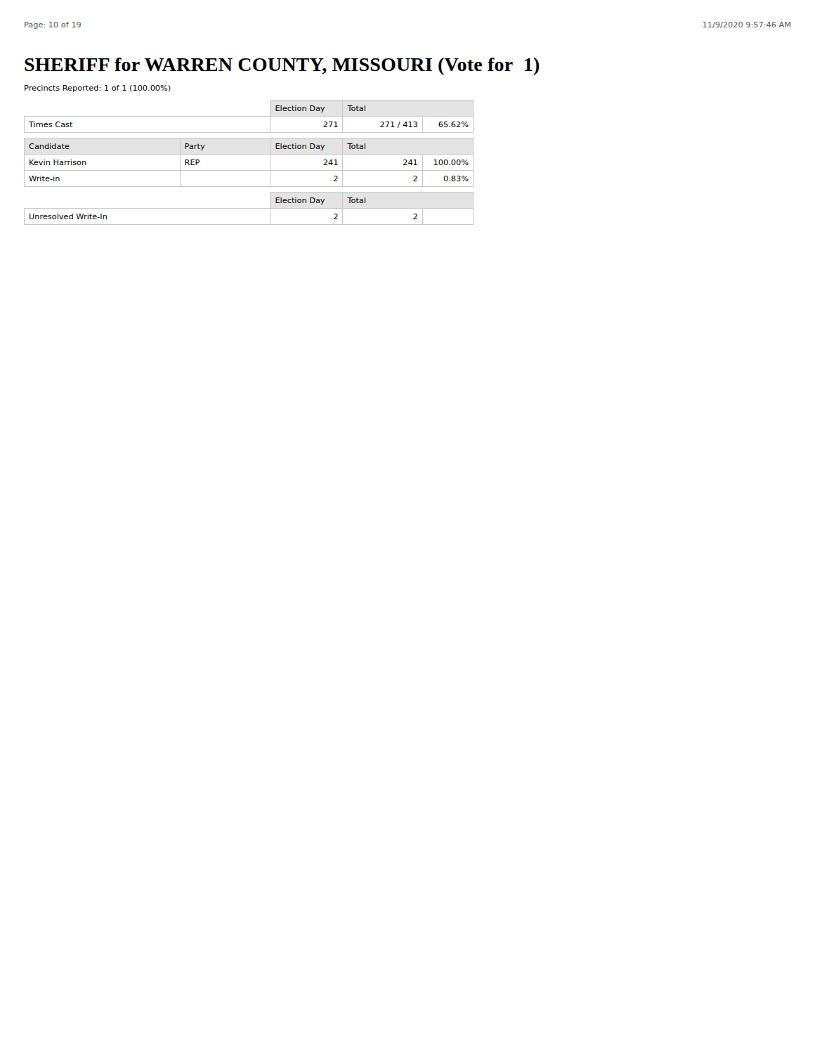Page: 10 of 19 11/9/2020 9:57:46 AM
SHERIFF for WARREN COUNTY, MISSOURI (Vote for 1)
Precincts Reported: 1 of 1 (100.00%)
| | | Election Day | Total |
| Times Cast | 271 | 271 / 413 | 65.62% |
| Candidate | Party | Election Day | Total |
| Kevin Harrison | REP | 241 | 241 | 100.00% |
| Write-in | | 2 | 2 | 0.83% |
| | | Election Day | Total |
| Unresolved Write-In | 2 | 2 | |